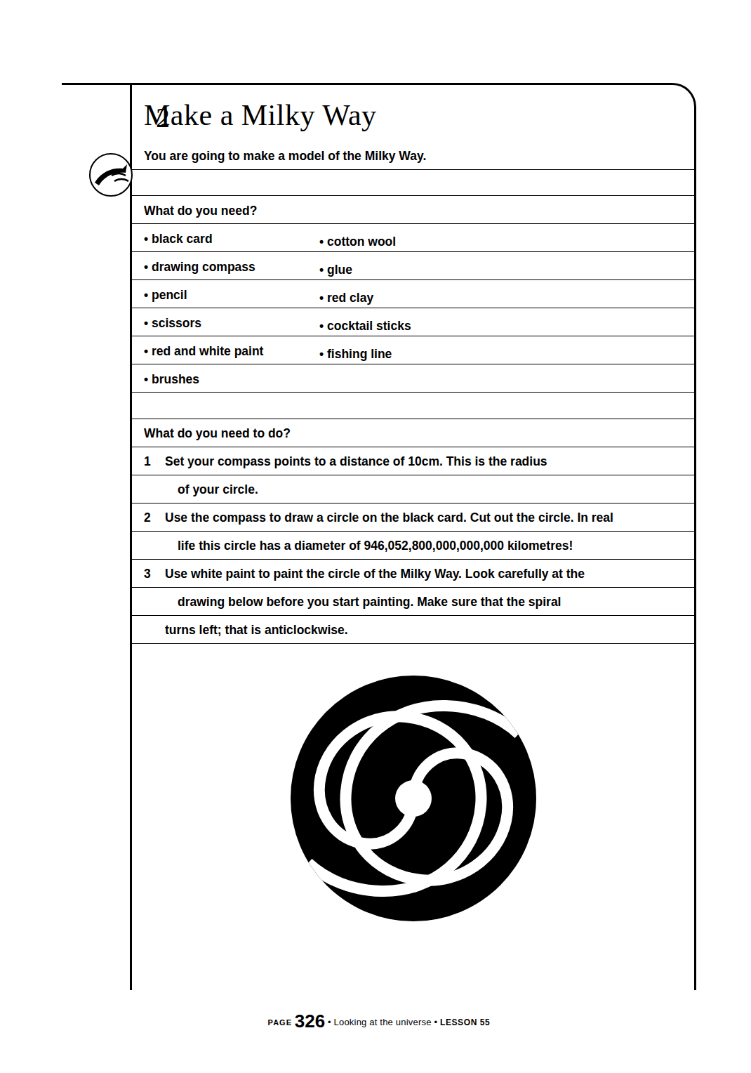2
Make a Milky Way
You are going to make a model of the Milky Way.
What do you need?
• black card
• cotton wool
• drawing compass
• glue
• pencil
• red clay
• scissors
• cocktail sticks
• red and white paint
• fishing line
• brushes
What do you need to do?
1
Set your compass points to a distance of 10cm. This is the radius
of your circle.
2
Use the compass to draw a circle on the black card. Cut out the circle. In real
life this circle has a diameter of 946,052,800,000,000,000 kilometres!
3
Use white paint to paint the circle of the Milky Way. Look carefully at the
drawing below before you start painting. Make sure that the spiral
turns left; that is anticlockwise.
PAGE 326 • Looking at the universe • LESSON 55